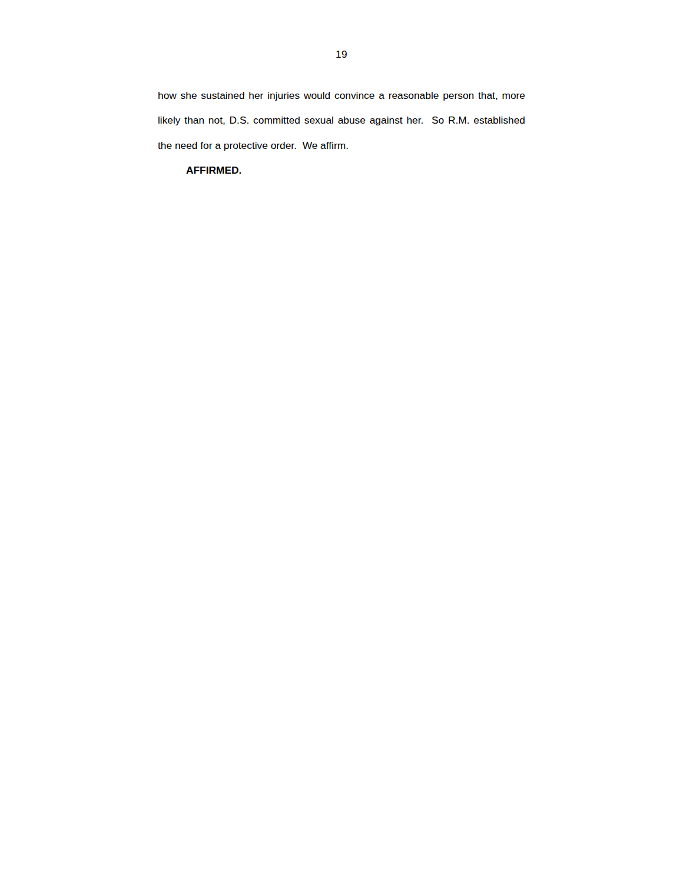19
how she sustained her injuries would convince a reasonable person that, more likely than not, D.S. committed sexual abuse against her. So R.M. established the need for a protective order. We affirm.
AFFIRMED.